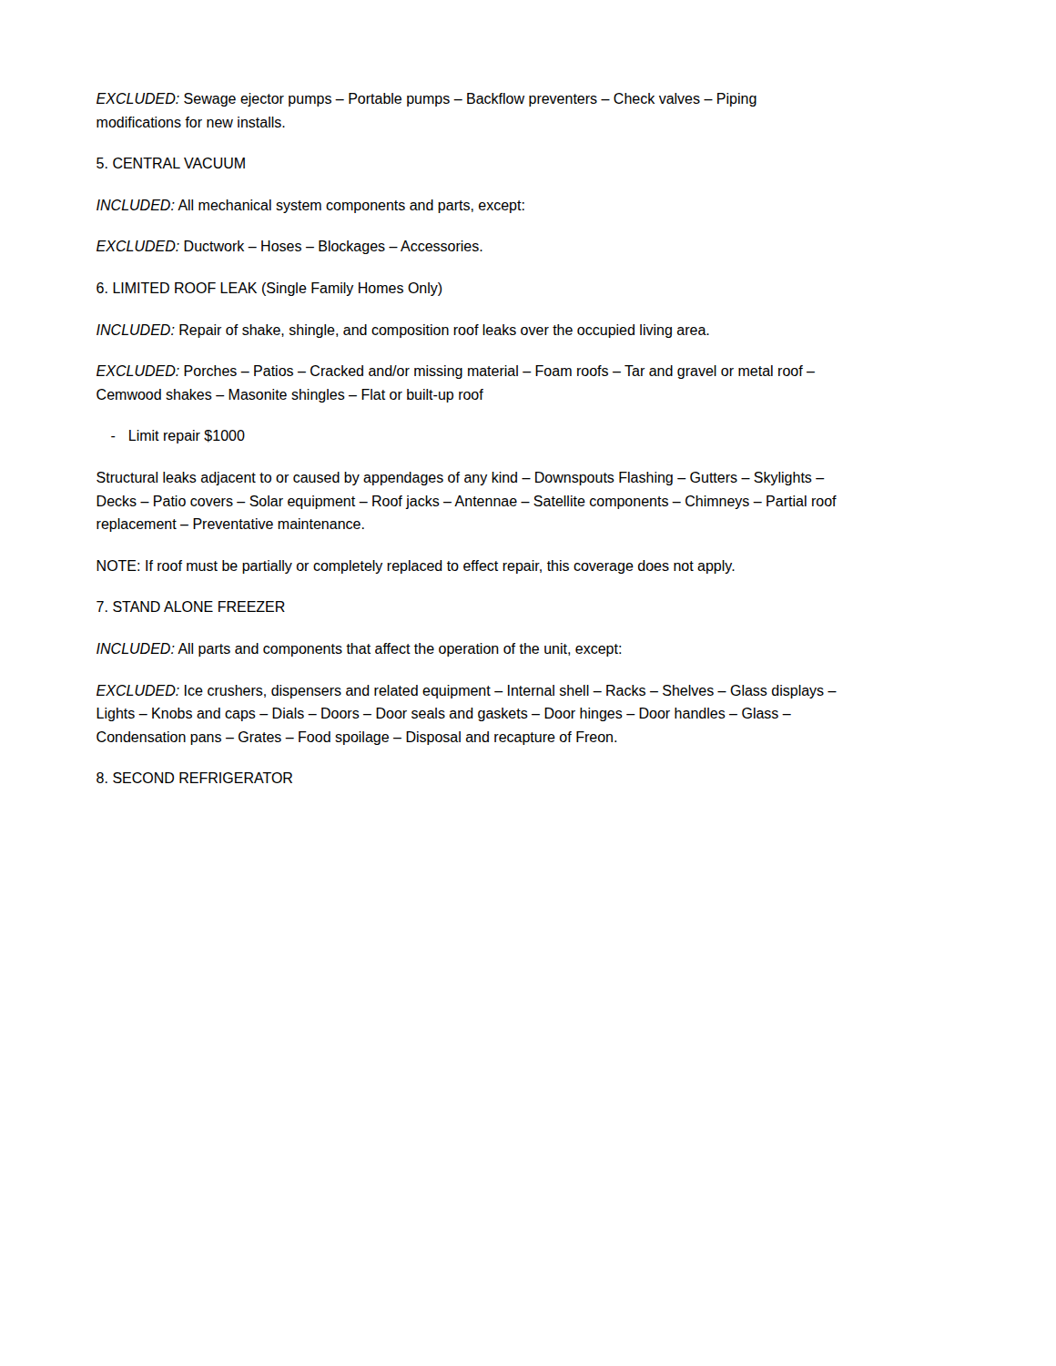EXCLUDED: Sewage ejector pumps – Portable pumps – Backflow preventers – Check valves – Piping modifications for new installs.
5. CENTRAL VACUUM
INCLUDED: All mechanical system components and parts, except:
EXCLUDED: Ductwork – Hoses – Blockages – Accessories.
6. LIMITED ROOF LEAK (Single Family Homes Only)
INCLUDED: Repair of shake, shingle, and composition roof leaks over the occupied living area.
EXCLUDED: Porches – Patios – Cracked and/or missing material – Foam roofs – Tar and gravel or metal roof – Cemwood shakes – Masonite shingles – Flat or built-up roof
Limit repair $1000
Structural leaks adjacent to or caused by appendages of any kind – Downspouts Flashing – Gutters – Skylights – Decks – Patio covers – Solar equipment – Roof jacks – Antennae – Satellite components – Chimneys – Partial roof replacement – Preventative maintenance.
NOTE: If roof must be partially or completely replaced to effect repair, this coverage does not apply.
7. STAND ALONE FREEZER
INCLUDED: All parts and components that affect the operation of the unit, except:
EXCLUDED: Ice crushers, dispensers and related equipment – Internal shell – Racks – Shelves – Glass displays – Lights – Knobs and caps – Dials – Doors – Door seals and gaskets – Door hinges – Door handles – Glass – Condensation pans – Grates – Food spoilage – Disposal and recapture of Freon.
8. SECOND REFRIGERATOR